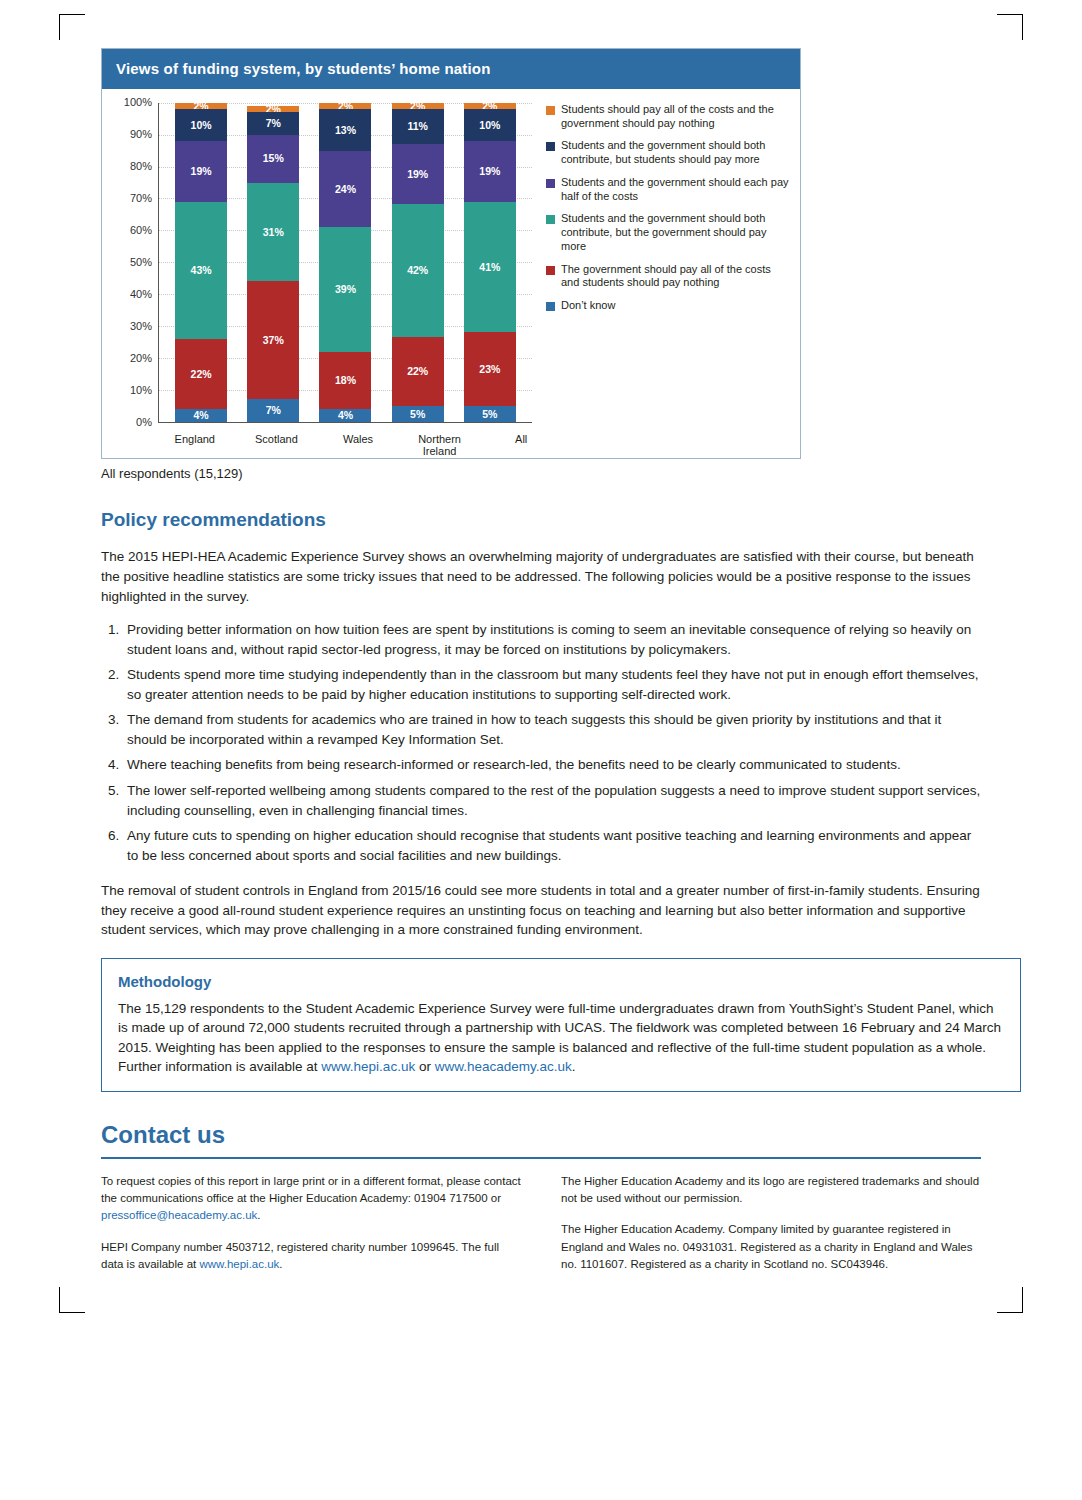Views of funding system, by students’ home nation
100% 90% 80% 70% 60% 50% 40% 30% 20% 10% 0%
2%
10%
19%
43%
22%
4%
2%
7%
15%
31%
37%
7%
2%
13%
24%
39%
18%
4%
2%
11%
19%
42%
22%
5%
2%
10%
19%
41%
23%
5%
Students should pay all of the costs and the government should pay nothing
Students and the government should both contribute, but students should pay more
Students and the government should each pay half of the costs
Students and the government should both contribute, but the government should pay more
The government should pay all of the costs and students should pay nothing
Don’t know
England
Scotland
Wales
Northern
Ireland
All
All respondents (15,129)
Policy recommendations
The 2015 HEPI-HEA Academic Experience Survey shows an overwhelming majority of undergraduates are satisfied with their course, but beneath the positive headline statistics are some tricky issues that need to be addressed. The following policies would be a positive response to the issues highlighted in the survey.
Providing better information on how tuition fees are spent by institutions is coming to seem an inevitable consequence of relying so heavily on student loans and, without rapid sector-led progress, it may be forced on institutions by policymakers.
Students spend more time studying independently than in the classroom but many students feel they have not put in enough effort themselves, so greater attention needs to be paid by higher education institutions to supporting self-directed work.
The demand from students for academics who are trained in how to teach suggests this should be given priority by institutions and that it should be incorporated within a revamped Key Information Set.
Where teaching benefits from being research-informed or research-led, the benefits need to be clearly communicated to students.
The lower self-reported wellbeing among students compared to the rest of the population suggests a need to improve student support services, including counselling, even in challenging financial times.
Any future cuts to spending on higher education should recognise that students want positive teaching and learning environments and appear to be less concerned about sports and social facilities and new buildings.
The removal of student controls in England from 2015/16 could see more students in total and a greater number of first-in-family students. Ensuring they receive a good all-round student experience requires an unstinting focus on teaching and learning but also better information and supportive student services, which may prove challenging in a more constrained funding environment.
Methodology
The 15,129 respondents to the Student Academic Experience Survey were full-time undergraduates drawn from YouthSight’s Student Panel, which is made up of around 72,000 students recruited through a partnership with UCAS. The fieldwork was completed between 16 February and 24 March 2015. Weighting has been applied to the responses to ensure the sample is balanced and reflective of the full-time student population as a whole. Further information is available at www.hepi.ac.uk or www.heacademy.ac.uk.
Contact us
To request copies of this report in large print or in a different format, please contact the communications office at the Higher Education Academy: 01904 717500 or pressoffice@heacademy.ac.uk.
HEPI Company number 4503712, registered charity number 1099645. The full data is available at www.hepi.ac.uk.
The Higher Education Academy and its logo are registered trademarks and should not be used without our permission.
The Higher Education Academy. Company limited by guarantee registered in England and Wales no. 04931031. Registered as a charity in England and Wales no. 1101607. Registered as a charity in Scotland no. SC043946.